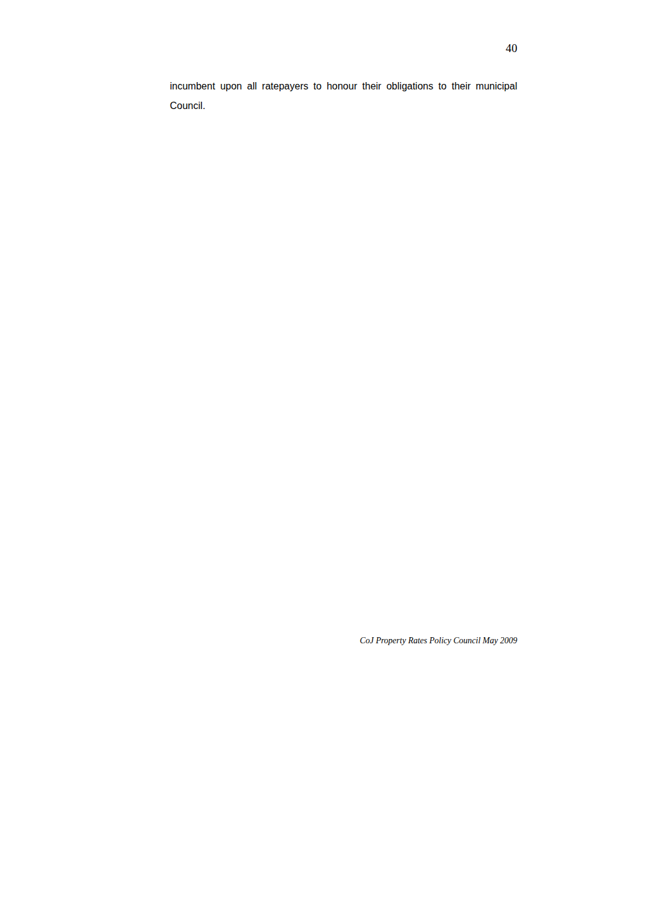40
incumbent upon all ratepayers to honour their obligations to their municipal Council.
CoJ Property Rates Policy Council May 2009